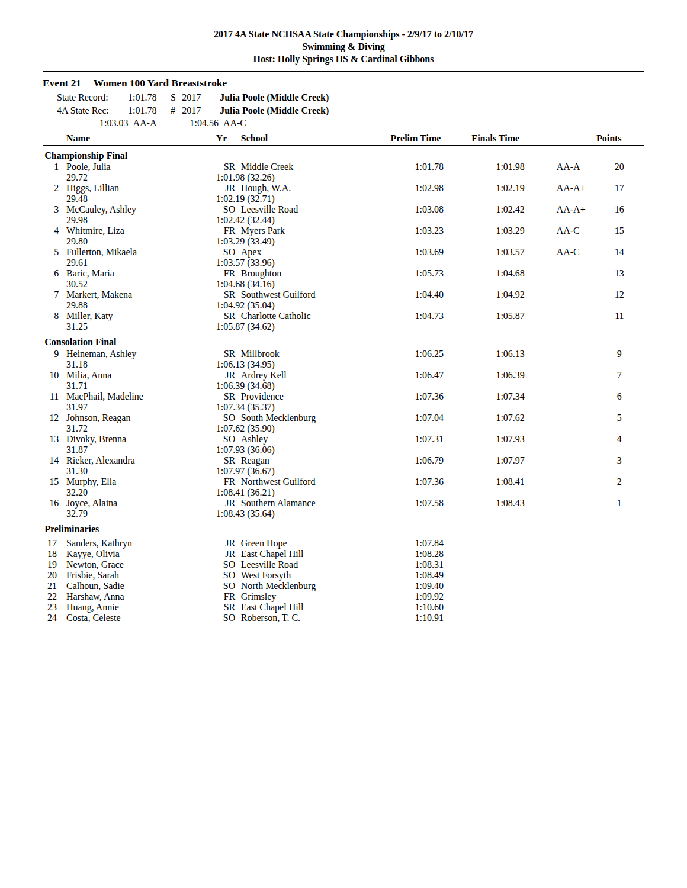2017 4A State NCHSAA State Championships - 2/9/17 to 2/10/17
Swimming & Diving
Host: Holly Springs HS & Cardinal Gibbons
Event 21 Women 100 Yard Breaststroke
State Record: 1:01.78 S 2017 Julia Poole (Middle Creek)
4A State Rec: 1:01.78#2017 Julia Poole (Middle Creek)
1:03.03 AA-A 1:04.56 AA-C
| | Name | Yr | School | Prelim Time | Finals Time | | Points |
| --- | --- | --- | --- | --- | --- | --- | --- |
| Championship Final |
| 1 | Poole, Julia | SR | Middle Creek | 1:01.78 | 1:01.98 | AA-A | 20 |
| | 29.72 | 1:01.98 (32.26) | |
| 2 | Higgs, Lillian | JR | Hough, W.A. | 1:02.98 | 1:02.19 | AA-A+ | 17 |
| | 29.48 | 1:02.19 (32.71) | |
| 3 | McCauley, Ashley | SO | Leesville Road | 1:03.08 | 1:02.42 | AA-A+ | 16 |
| | 29.98 | 1:02.42 (32.44) | |
| 4 | Whitmire, Liza | FR | Myers Park | 1:03.23 | 1:03.29 | AA-C | 15 |
| | 29.80 | 1:03.29 (33.49) | |
| 5 | Fullerton, Mikaela | SO | Apex | 1:03.69 | 1:03.57 | AA-C | 14 |
| | 29.61 | 1:03.57 (33.96) | |
| 6 | Baric, Maria | FR | Broughton | 1:05.73 | 1:04.68 | | 13 |
| | 30.52 | 1:04.68 (34.16) | |
| 7 | Markert, Makena | SR | Southwest Guilford | 1:04.40 | 1:04.92 | | 12 |
| | 29.88 | 1:04.92 (35.04) | |
| 8 | Miller, Katy | SR | Charlotte Catholic | 1:04.73 | 1:05.87 | | 11 |
| | 31.25 | 1:05.87 (34.62) | |
| Consolation Final |
| 9 | Heineman, Ashley | SR | Millbrook | 1:06.25 | 1:06.13 | | 9 |
| | 31.18 | 1:06.13 (34.95) | |
| 10 | Milia, Anna | JR | Ardrey Kell | 1:06.47 | 1:06.39 | | 7 |
| | 31.71 | 1:06.39 (34.68) | |
| 11 | MacPhail, Madeline | SR | Providence | 1:07.36 | 1:07.34 | | 6 |
| | 31.97 | 1:07.34 (35.37) | |
| 12 | Johnson, Reagan | SO | South Mecklenburg | 1:07.04 | 1:07.62 | | 5 |
| | 31.72 | 1:07.62 (35.90) | |
| 13 | Divoky, Brenna | SO | Ashley | 1:07.31 | 1:07.93 | | 4 |
| | 31.87 | 1:07.93 (36.06) | |
| 14 | Rieker, Alexandra | SR | Reagan | 1:06.79 | 1:07.97 | | 3 |
| | 31.30 | 1:07.97 (36.67) | |
| 15 | Murphy, Ella | FR | Northwest Guilford | 1:07.36 | 1:08.41 | | 2 |
| | 32.20 | 1:08.41 (36.21) | |
| 16 | Joyce, Alaina | JR | Southern Alamance | 1:07.58 | 1:08.43 | | 1 |
| | 32.79 | 1:08.43 (35.64) | |
| Preliminaries |
| 17 | Sanders, Kathryn | JR | Green Hope | 1:07.84 | | | |
| 18 | Kayye, Olivia | JR | East Chapel Hill | 1:08.28 | | | |
| 19 | Newton, Grace | SO | Leesville Road | 1:08.31 | | | |
| 20 | Frisbie, Sarah | SO | West Forsyth | 1:08.49 | | | |
| 21 | Calhoun, Sadie | SO | North Mecklenburg | 1:09.40 | | | |
| 22 | Harshaw, Anna | FR | Grimsley | 1:09.92 | | | |
| 23 | Huang, Annie | SR | East Chapel Hill | 1:10.60 | | | |
| 24 | Costa, Celeste | SO | Roberson, T. C. | 1:10.91 | | | |